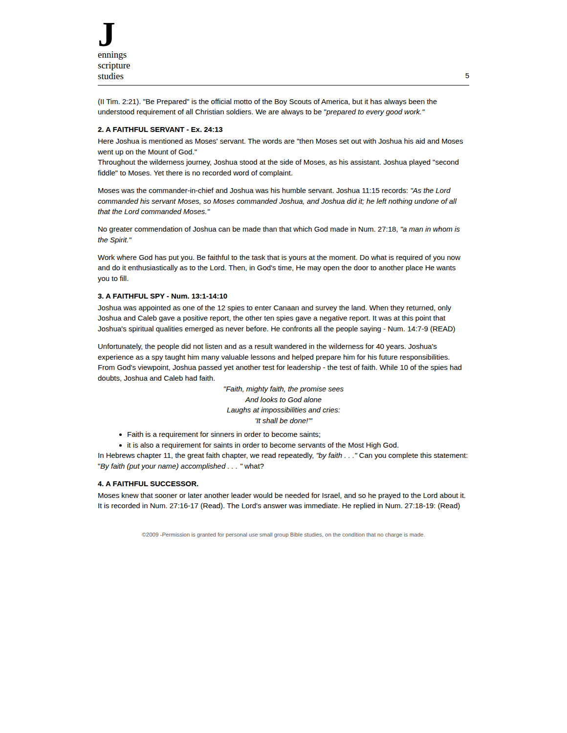J
ennings scripture studies
5
(II Tim. 2:21). "Be Prepared" is the official motto of the Boy Scouts of America, but it has always been the understood requirement of all Christian soldiers. We are always to be "prepared to every good work."
2. A FAITHFUL SERVANT - Ex. 24:13
Here Joshua is mentioned as Moses' servant. The words are "then Moses set out with Joshua his aid and Moses went up on the Mount of God."
Throughout the wilderness journey, Joshua stood at the side of Moses, as his assistant. Joshua played "second fiddle" to Moses. Yet there is no recorded word of complaint.
Moses was the commander-in-chief and Joshua was his humble servant. Joshua 11:15 records: "As the Lord commanded his servant Moses, so Moses commanded Joshua, and Joshua did it; he left nothing undone of all that the Lord commanded Moses."
No greater commendation of Joshua can be made than that which God made in Num. 27:18, "a man in whom is the Spirit."
Work where God has put you. Be faithful to the task that is yours at the moment. Do what is required of you now and do it enthusiastically as to the Lord. Then, in God's time, He may open the door to another place He wants you to fill.
3. A FAITHFUL SPY - Num. 13:1-14:10
Joshua was appointed as one of the 12 spies to enter Canaan and survey the land. When they returned, only Joshua and Caleb gave a positive report, the other ten spies gave a negative report. It was at this point that Joshua's spiritual qualities emerged as never before. He confronts all the people saying - Num. 14:7-9 (READ)
Unfortunately, the people did not listen and as a result wandered in the wilderness for 40 years. Joshua's experience as a spy taught him many valuable lessons and helped prepare him for his future responsibilities.
From God's viewpoint, Joshua passed yet another test for leadership - the test of faith. While 10 of the spies had doubts, Joshua and Caleb had faith.
"Faith, mighty faith, the promise sees And looks to God alone Laughs at impossibilities and cries: 'It shall be done!'"
Faith is a requirement for sinners in order to become saints;
it is also a requirement for saints in order to become servants of the Most High God.
In Hebrews chapter 11, the great faith chapter, we read repeatedly, "by faith . . ." Can you complete this statement: "By faith (put your name) accomplished . . . " what?
4. A FAITHFUL SUCCESSOR.
Moses knew that sooner or later another leader would be needed for Israel, and so he prayed to the Lord about it. It is recorded in Num. 27:16-17 (Read). The Lord's answer was immediate. He replied in Num. 27:18-19: (Read)
©2009 -Permission is granted for personal use small group Bible studies, on the condition that no charge is made.